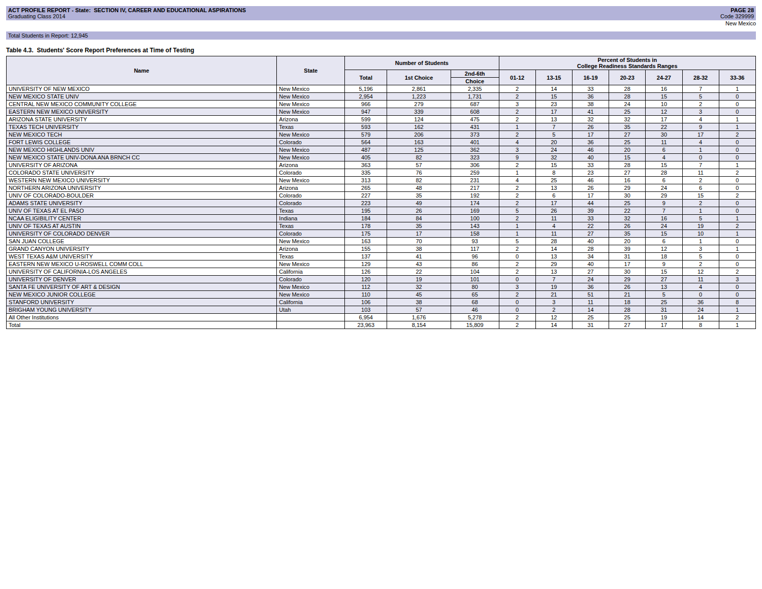ACT PROFILE REPORT - State: SECTION IV, CAREER AND EDUCATIONAL ASPIRATIONS
PAGE 28
Graduating Class 2014
Code 329999
New Mexico
Total Students in Report: 12,945
Table 4.3. Students' Score Report Preferences at Time of Testing
| Name | State | Number of Students | Percent of Students in College Readiness Standards Ranges |
| --- | --- | --- | --- |
| Total | 1st Choice | 2nd-6th | 01-12 | 13-15 | 16-19 | 20-23 | 24-27 | 28-32 | 33-36 |
| Choice |
| UNIVERSITY OF NEW MEXICO | New Mexico | 5,196 | 2,861 | 2,335 | 2 | 14 | 33 | 28 | 16 | 7 | 1 |
| NEW MEXICO STATE UNIV | New Mexico | 2,954 | 1,223 | 1,731 | 2 | 15 | 36 | 28 | 15 | 5 | 0 |
| CENTRAL NEW MEXICO COMMUNITY COLLEGE | New Mexico | 966 | 279 | 687 | 3 | 23 | 38 | 24 | 10 | 2 | 0 |
| EASTERN NEW MEXICO UNIVERSITY | New Mexico | 947 | 339 | 608 | 2 | 17 | 41 | 25 | 12 | 3 | 0 |
| ARIZONA STATE UNIVERSITY | Arizona | 599 | 124 | 475 | 2 | 13 | 32 | 32 | 17 | 4 | 1 |
| TEXAS TECH UNIVERSITY | Texas | 593 | 162 | 431 | 1 | 7 | 26 | 35 | 22 | 9 | 1 |
| NEW MEXICO TECH | New Mexico | 579 | 206 | 373 | 2 | 5 | 17 | 27 | 30 | 17 | 2 |
| FORT LEWIS COLLEGE | Colorado | 564 | 163 | 401 | 4 | 20 | 36 | 25 | 11 | 4 | 0 |
| NEW MEXICO HIGHLANDS UNIV | New Mexico | 487 | 125 | 362 | 3 | 24 | 46 | 20 | 6 | 1 | 0 |
| NEW MEXICO STATE UNIV-DONA ANA BRNCH CC | New Mexico | 405 | 82 | 323 | 9 | 32 | 40 | 15 | 4 | 0 | 0 |
| UNIVERSITY OF ARIZONA | Arizona | 363 | 57 | 306 | 2 | 15 | 33 | 28 | 15 | 7 | 1 |
| COLORADO STATE UNIVERSITY | Colorado | 335 | 76 | 259 | 1 | 8 | 23 | 27 | 28 | 11 | 2 |
| WESTERN NEW MEXICO UNIVERSITY | New Mexico | 313 | 82 | 231 | 4 | 25 | 46 | 16 | 6 | 2 | 0 |
| NORTHERN ARIZONA UNIVERSITY | Arizona | 265 | 48 | 217 | 2 | 13 | 26 | 29 | 24 | 6 | 0 |
| UNIV OF COLORADO-BOULDER | Colorado | 227 | 35 | 192 | 2 | 6 | 17 | 30 | 29 | 15 | 2 |
| ADAMS STATE UNIVERSITY | Colorado | 223 | 49 | 174 | 2 | 17 | 44 | 25 | 9 | 2 | 0 |
| UNIV OF TEXAS AT EL PASO | Texas | 195 | 26 | 169 | 5 | 26 | 39 | 22 | 7 | 1 | 0 |
| NCAA ELIGIBILITY CENTER | Indiana | 184 | 84 | 100 | 2 | 11 | 33 | 32 | 16 | 5 | 1 |
| UNIV OF TEXAS AT AUSTIN | Texas | 178 | 35 | 143 | 1 | 4 | 22 | 26 | 24 | 19 | 2 |
| UNIVERSITY OF COLORADO DENVER | Colorado | 175 | 17 | 158 | 1 | 11 | 27 | 35 | 15 | 10 | 1 |
| SAN JUAN COLLEGE | New Mexico | 163 | 70 | 93 | 5 | 28 | 40 | 20 | 6 | 1 | 0 |
| GRAND CANYON UNIVERSITY | Arizona | 155 | 38 | 117 | 2 | 14 | 28 | 39 | 12 | 3 | 1 |
| WEST TEXAS A&M UNIVERSITY | Texas | 137 | 41 | 96 | 0 | 13 | 34 | 31 | 18 | 5 | 0 |
| EASTERN NEW MEXICO U-ROSWELL COMM COLL | New Mexico | 129 | 43 | 86 | 2 | 29 | 40 | 17 | 9 | 2 | 0 |
| UNIVERSITY OF CALIFORNIA-LOS ANGELES | California | 126 | 22 | 104 | 2 | 13 | 27 | 30 | 15 | 12 | 2 |
| UNIVERSITY OF DENVER | Colorado | 120 | 19 | 101 | 0 | 7 | 24 | 29 | 27 | 11 | 3 |
| SANTA FE UNIVERSITY OF ART & DESIGN | New Mexico | 112 | 32 | 80 | 3 | 19 | 36 | 26 | 13 | 4 | 0 |
| NEW MEXICO JUNIOR COLLEGE | New Mexico | 110 | 45 | 65 | 2 | 21 | 51 | 21 | 5 | 0 | 0 |
| STANFORD UNIVERSITY | California | 106 | 38 | 68 | 0 | 3 | 11 | 18 | 25 | 36 | 8 |
| BRIGHAM YOUNG UNIVERSITY | Utah | 103 | 57 | 46 | 0 | 2 | 14 | 28 | 31 | 24 | 1 |
| All Other Institutions | | 6,954 | 1,676 | 5,278 | 2 | 12 | 25 | 25 | 19 | 14 | 2 |
| Total | | 23,963 | 8,154 | 15,809 | 2 | 14 | 31 | 27 | 17 | 8 | 1 |